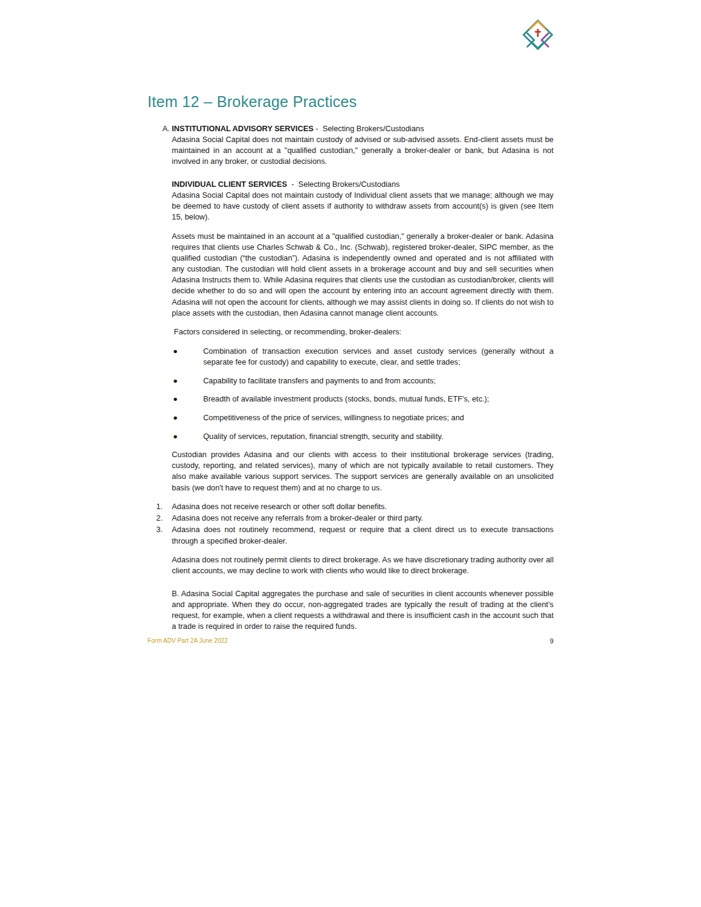Item 12 – Brokerage Practices
INSTITUTIONAL ADVISORY SERVICES - Selecting Brokers/Custodians
Adasina Social Capital does not maintain custody of advised or sub-advised assets. End-client assets must be maintained in an account at a "qualified custodian," generally a broker-dealer or bank, but Adasina is not involved in any broker, or custodial decisions.
INDIVIDUAL CLIENT SERVICES - Selecting Brokers/Custodians
Adasina Social Capital does not maintain custody of Individual client assets that we manage; although we may be deemed to have custody of client assets if authority to withdraw assets from account(s) is given (see Item 15, below).
Assets must be maintained in an account at a "qualified custodian," generally a broker-dealer or bank. Adasina requires that clients use Charles Schwab & Co., Inc. (Schwab), registered broker-dealer, SIPC member, as the qualified custodian (“the custodian”). Adasina is independently owned and operated and is not affiliated with any custodian. The custodian will hold client assets in a brokerage account and buy and sell securities when Adasina Instructs them to. While Adasina requires that clients use the custodian as custodian/broker, clients will decide whether to do so and will open the account by entering into an account agreement directly with them. Adasina will not open the account for clients, although we may assist clients in doing so. If clients do not wish to place assets with the custodian, then Adasina cannot manage client accounts.
Factors considered in selecting, or recommending, broker-dealers:
●Combination of transaction execution services and asset custody services (generally without a separate fee for custody) and capability to execute, clear, and settle trades;
●Capability to facilitate transfers and payments to and from accounts;
●Breadth of available investment products (stocks, bonds, mutual funds, ETF's, etc.);
●Competitiveness of the price of services, willingness to negotiate prices; and
●Quality of services, reputation, financial strength, security and stability.
Custodian provides Adasina and our clients with access to their institutional brokerage services (trading, custody, reporting, and related services), many of which are not typically available to retail customers. They also make available various support services. The support services are generally available on an unsolicited basis (we don't have to request them) and at no charge to us.
Adasina does not receive research or other soft dollar benefits.
Adasina does not receive any referrals from a broker-dealer or third party.
Adasina does not routinely recommend, request or require that a client direct us to execute transactions through a specified broker-dealer.
Adasina does not routinely permit clients to direct brokerage. As we have discretionary trading authority over all client accounts, we may decline to work with clients who would like to direct brokerage.
B. Adasina Social Capital aggregates the purchase and sale of securities in client accounts whenever possible and appropriate. When they do occur, non-aggregated trades are typically the result of trading at the client's request, for example, when a client requests a withdrawal and there is insufficient cash in the account such that a trade is required in order to raise the required funds.
Form ADV Part 2A June 2022 9